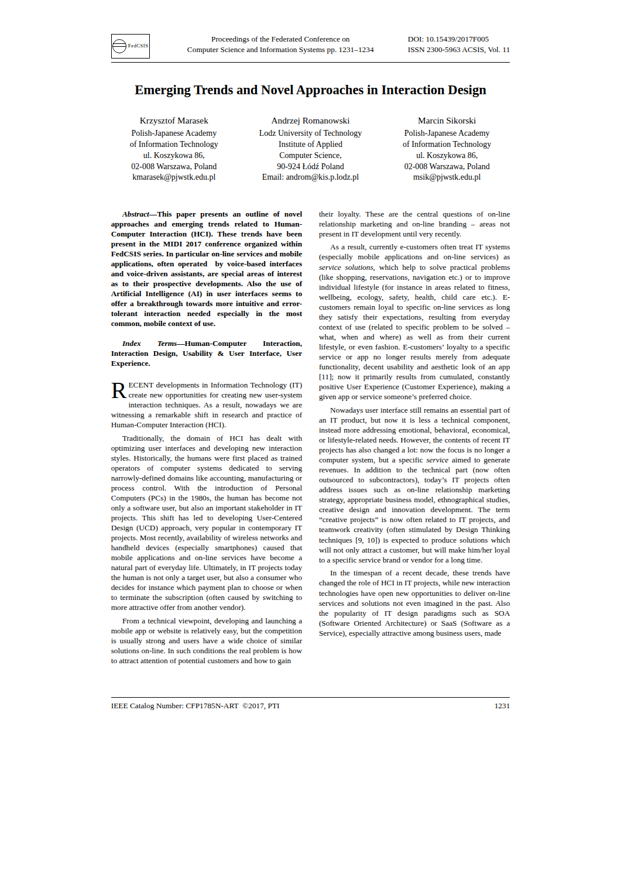FedCSIS
Proceedings of the Federated Conference on
Computer Science and Information Systems pp. 1231–1234
DOI: 10.15439/2017F005
ISSN 2300-5963 ACSIS, Vol. 11
Emerging Trends and Novel Approaches in Interaction Design
Krzysztof Marasek
Polish-Japanese Academy
of Information Technology
ul. Koszykowa 86,
02-008 Warszawa, Poland
kmarasek@pjwstk.edu.pl
Andrzej Romanowski
Lodz University of Technology
Institute of Applied
Computer Science,
90-924 Łódź Poland
Email: androm@kis.p.lodz.pl
Marcin Sikorski
Polish-Japanese Academy
of Information Technology
ul. Koszykowa 86,
02-008 Warszawa, Poland
msik@pjwstk.edu.pl
Abstract—This paper presents an outline of novel approaches and emerging trends related to Human-Computer Interaction (HCI). These trends have been present in the MIDI 2017 conference organized within FedCSIS series. In particular on-line services and mobile applications, often operated by voice-based interfaces and voice-driven assistants, are special areas of interest as to their prospective developments. Also the use of Artificial Intelligence (AI) in user interfaces seems to offer a breakthrough towards more intuitive and error-tolerant interaction needed especially in the most common, mobile context of use.
Index Terms—Human-Computer Interaction, Interaction Design, Usability & User Interface, User Experience.
RECENT developments in Information Technology (IT) create new opportunities for creating new user-system interaction techniques. As a result, nowadays we are witnessing a remarkable shift in research and practice of Human-Computer Interaction (HCI).
Traditionally, the domain of HCI has dealt with optimizing user interfaces and developing new interaction styles. Historically, the humans were first placed as trained operators of computer systems dedicated to serving narrowly-defined domains like accounting, manufacturing or process control. With the introduction of Personal Computers (PCs) in the 1980s, the human has become not only a software user, but also an important stakeholder in IT projects. This shift has led to developing User-Centered Design (UCD) approach, very popular in contemporary IT projects. Most recently, availability of wireless networks and handheld devices (especially smartphones) caused that mobile applications and on-line services have become a natural part of everyday life. Ultimately, in IT projects today the human is not only a target user, but also a consumer who decides for instance which payment plan to choose or when to terminate the subscription (often caused by switching to more attractive offer from another vendor).
From a technical viewpoint, developing and launching a mobile app or website is relatively easy, but the competition is usually strong and users have a wide choice of similar solutions on-line. In such conditions the real problem is how to attract attention of potential customers and how to gain
their loyalty. These are the central questions of on-line relationship marketing and on-line branding – areas not present in IT development until very recently.
As a result, currently e-customers often treat IT systems (especially mobile applications and on-line services) as service solutions, which help to solve practical problems (like shopping, reservations, navigation etc.) or to improve individual lifestyle (for instance in areas related to fitness, wellbeing, ecology, safety, health, child care etc.). E-customers remain loyal to specific on-line services as long they satisfy their expectations, resulting from everyday context of use (related to specific problem to be solved – what, when and where) as well as from their current lifestyle, or even fashion. E-customers’ loyalty to a specific service or app no longer results merely from adequate functionality, decent usability and aesthetic look of an app [11]; now it primarily results from cumulated, constantly positive User Experience (Customer Experience), making a given app or service someone’s preferred choice.
Nowadays user interface still remains an essential part of an IT product, but now it is less a technical component, instead more addressing emotional, behavioral, economical, or lifestyle-related needs. However, the contents of recent IT projects has also changed a lot: now the focus is no longer a computer system, but a specific service aimed to generate revenues. In addition to the technical part (now often outsourced to subcontractors), today’s IT projects often address issues such as on-line relationship marketing strategy, appropriate business model, ethnographical studies, creative design and innovation development. The term “creative projects” is now often related to IT projects, and teamwork creativity (often stimulated by Design Thinking techniques [9, 10]) is expected to produce solutions which will not only attract a customer, but will make him/her loyal to a specific service brand or vendor for a long time.
In the timespan of a recent decade, these trends have changed the role of HCI in IT projects, while new interaction technologies have open new opportunities to deliver on-line services and solutions not even imagined in the past. Also the popularity of IT design paradigms such as SOA (Software Oriented Architecture) or SaaS (Software as a Service), especially attractive among business users, made
IEEE Catalog Number: CFP1785N-ART ©2017, PTI
1231